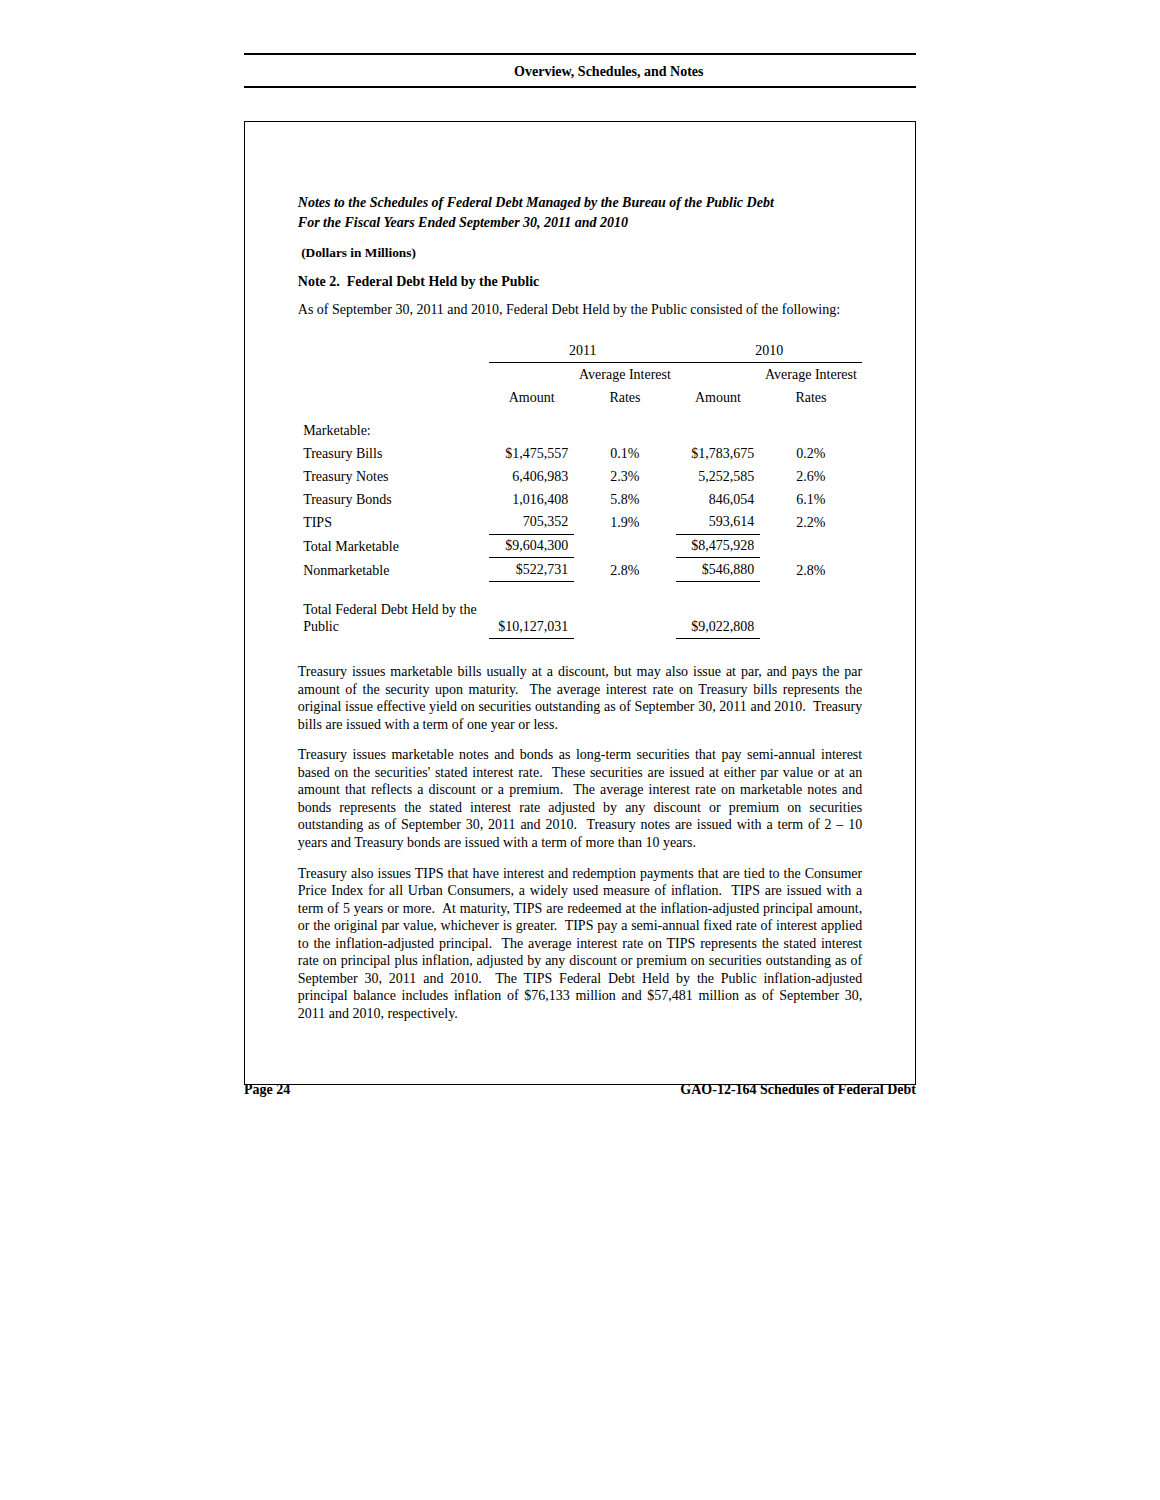Overview, Schedules, and Notes
Notes to the Schedules of Federal Debt Managed by the Bureau of the Public Debt
For the Fiscal Years Ended September 30, 2011 and 2010
(Dollars in Millions)
Note 2. Federal Debt Held by the Public
As of September 30, 2011 and 2010, Federal Debt Held by the Public consisted of the following:
| | 2011 | 2010 |
| | | Average Interest | | Average Interest |
| | Amount | Rates | Amount | Rates |
| Marketable: | | | | |
| Treasury Bills | $1,475,557 | 0.1% | $1,783,675 | 0.2% |
| Treasury Notes | 6,406,983 | 2.3% | 5,252,585 | 2.6% |
| Treasury Bonds | 1,016,408 | 5.8% | 846,054 | 6.1% |
| TIPS | 705,352 | 1.9% | 593,614 | 2.2% |
| Total Marketable | $9,604,300 | | $8,475,928 | |
| Nonmarketable | $522,731 | 2.8% | $546,880 | 2.8% |
| Total Federal Debt Held by the Public | $10,127,031 | | $9,022,808 | |
Treasury issues marketable bills usually at a discount, but may also issue at par, and pays the par amount of the security upon maturity. The average interest rate on Treasury bills represents the original issue effective yield on securities outstanding as of September 30, 2011 and 2010. Treasury bills are issued with a term of one year or less.
Treasury issues marketable notes and bonds as long-term securities that pay semi-annual interest based on the securities' stated interest rate. These securities are issued at either par value or at an amount that reflects a discount or a premium. The average interest rate on marketable notes and bonds represents the stated interest rate adjusted by any discount or premium on securities outstanding as of September 30, 2011 and 2010. Treasury notes are issued with a term of 2 – 10 years and Treasury bonds are issued with a term of more than 10 years.
Treasury also issues TIPS that have interest and redemption payments that are tied to the Consumer Price Index for all Urban Consumers, a widely used measure of inflation. TIPS are issued with a term of 5 years or more. At maturity, TIPS are redeemed at the inflation-adjusted principal amount, or the original par value, whichever is greater. TIPS pay a semi-annual fixed rate of interest applied to the inflation-adjusted principal. The average interest rate on TIPS represents the stated interest rate on principal plus inflation, adjusted by any discount or premium on securities outstanding as of September 30, 2011 and 2010. The TIPS Federal Debt Held by the Public inflation-adjusted principal balance includes inflation of $76,133 million and $57,481 million as of September 30, 2011 and 2010, respectively.
Page 24 GAO-12-164 Schedules of Federal Debt